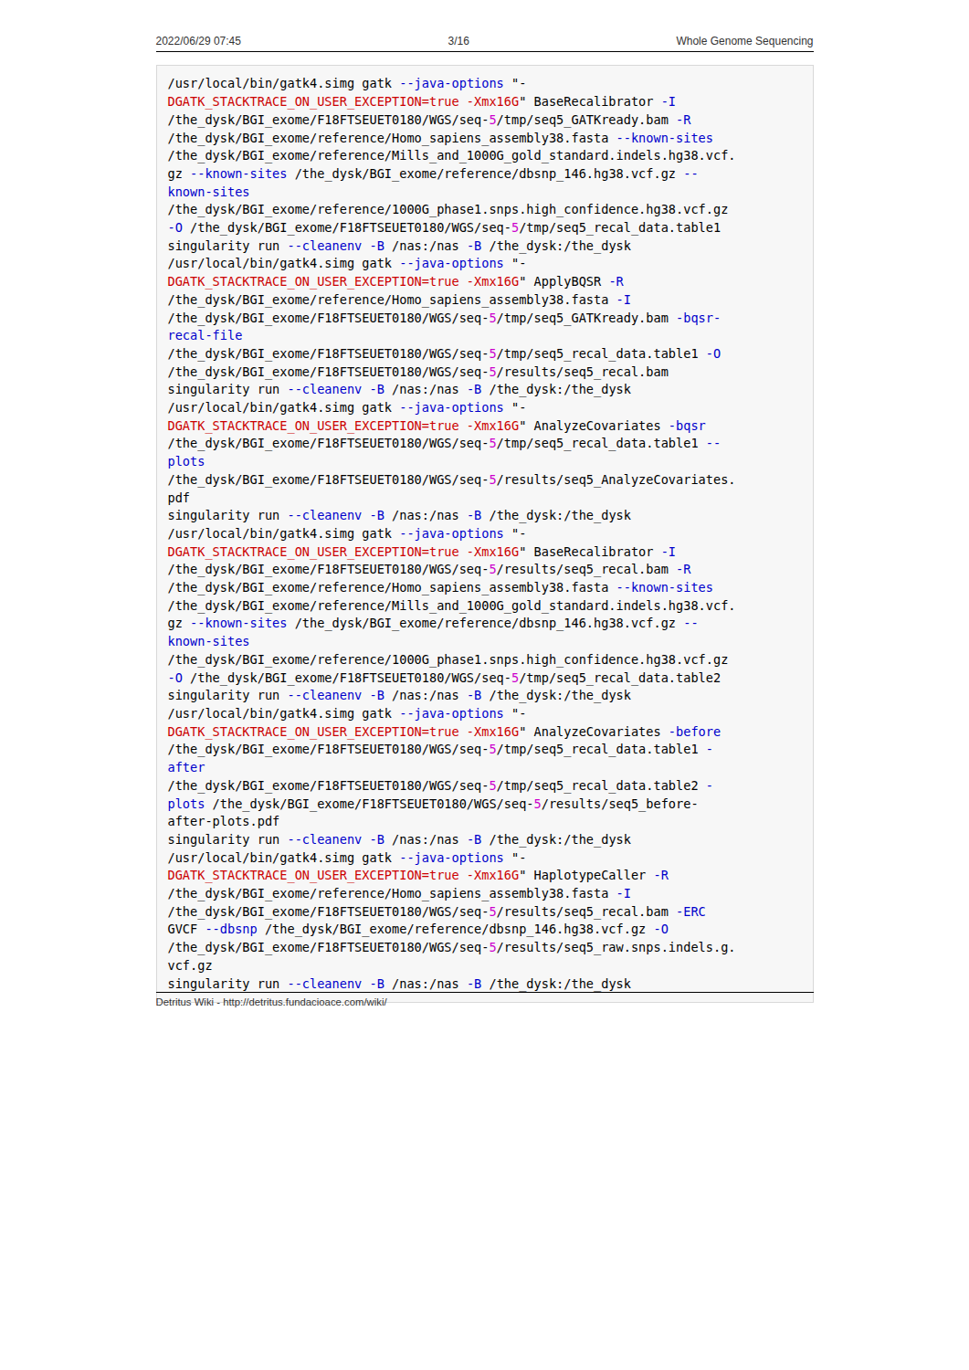2022/06/29 07:45 3/16 Whole Genome Sequencing
/usr/local/bin/gatk4.simg gatk --java-options "- DGATK_STACKTRACE_ON_USER_EXCEPTION=true -Xmx16G" BaseRecalibrator -I /the_dysk/BGI_exome/F18FTSEUET0180/WGS/seq-5/tmp/seq5_GATKready.bam -R /the_dysk/BGI_exome/reference/Homo_sapiens_assembly38.fasta --known-sites /the_dysk/BGI_exome/reference/Mills_and_1000G_gold_standard.indels.hg38.vcf. gz --known-sites /the_dysk/BGI_exome/reference/dbsnp_146.hg38.vcf.gz -- known-sites /the_dysk/BGI_exome/reference/1000G_phase1.snps.high_confidence.hg38.vcf.gz -O /the_dysk/BGI_exome/F18FTSEUET0180/WGS/seq-5/tmp/seq5_recal_data.table1 singularity run --cleanenv -B /nas:/nas -B /the_dysk:/the_dysk /usr/local/bin/gatk4.simg gatk --java-options "- DGATK_STACKTRACE_ON_USER_EXCEPTION=true -Xmx16G" ApplyBQSR -R /the_dysk/BGI_exome/reference/Homo_sapiens_assembly38.fasta -I /the_dysk/BGI_exome/F18FTSEUET0180/WGS/seq-5/tmp/seq5_GATKready.bam -bqsr- recal-file /the_dysk/BGI_exome/F18FTSEUET0180/WGS/seq-5/tmp/seq5_recal_data.table1 -O /the_dysk/BGI_exome/F18FTSEUET0180/WGS/seq-5/results/seq5_recal.bam singularity run --cleanenv -B /nas:/nas -B /the_dysk:/the_dysk /usr/local/bin/gatk4.simg gatk --java-options "- DGATK_STACKTRACE_ON_USER_EXCEPTION=true -Xmx16G" AnalyzeCovariates -bqsr /the_dysk/BGI_exome/F18FTSEUET0180/WGS/seq-5/tmp/seq5_recal_data.table1 -- plots /the_dysk/BGI_exome/F18FTSEUET0180/WGS/seq-5/results/seq5_AnalyzeCovariates. pdf singularity run --cleanenv -B /nas:/nas -B /the_dysk:/the_dysk /usr/local/bin/gatk4.simg gatk --java-options "- DGATK_STACKTRACE_ON_USER_EXCEPTION=true -Xmx16G" BaseRecalibrator -I /the_dysk/BGI_exome/F18FTSEUET0180/WGS/seq-5/results/seq5_recal.bam -R /the_dysk/BGI_exome/reference/Homo_sapiens_assembly38.fasta --known-sites /the_dysk/BGI_exome/reference/Mills_and_1000G_gold_standard.indels.hg38.vcf. gz --known-sites /the_dysk/BGI_exome/reference/dbsnp_146.hg38.vcf.gz -- known-sites /the_dysk/BGI_exome/reference/1000G_phase1.snps.high_confidence.hg38.vcf.gz -O /the_dysk/BGI_exome/F18FTSEUET0180/WGS/seq-5/tmp/seq5_recal_data.table2 singularity run --cleanenv -B /nas:/nas -B /the_dysk:/the_dysk /usr/local/bin/gatk4.simg gatk --java-options "- DGATK_STACKTRACE_ON_USER_EXCEPTION=true -Xmx16G" AnalyzeCovariates -before /the_dysk/BGI_exome/F18FTSEUET0180/WGS/seq-5/tmp/seq5_recal_data.table1 - after /the_dysk/BGI_exome/F18FTSEUET0180/WGS/seq-5/tmp/seq5_recal_data.table2 - plots /the_dysk/BGI_exome/F18FTSEUET0180/WGS/seq-5/results/seq5_before- after-plots.pdf singularity run --cleanenv -B /nas:/nas -B /the_dysk:/the_dysk /usr/local/bin/gatk4.simg gatk --java-options "- DGATK_STACKTRACE_ON_USER_EXCEPTION=true -Xmx16G" HaplotypeCaller -R /the_dysk/BGI_exome/reference/Homo_sapiens_assembly38.fasta -I /the_dysk/BGI_exome/F18FTSEUET0180/WGS/seq-5/results/seq5_recal.bam -ERC GVCF --dbsnp /the_dysk/BGI_exome/reference/dbsnp_146.hg38.vcf.gz -O /the_dysk/BGI_exome/F18FTSEUET0180/WGS/seq-5/results/seq5_raw.snps.indels.g. vcf.gz singularity run --cleanenv -B /nas:/nas -B /the_dysk:/the_dysk
Detritus Wiki - http://detritus.fundacioace.com/wiki/